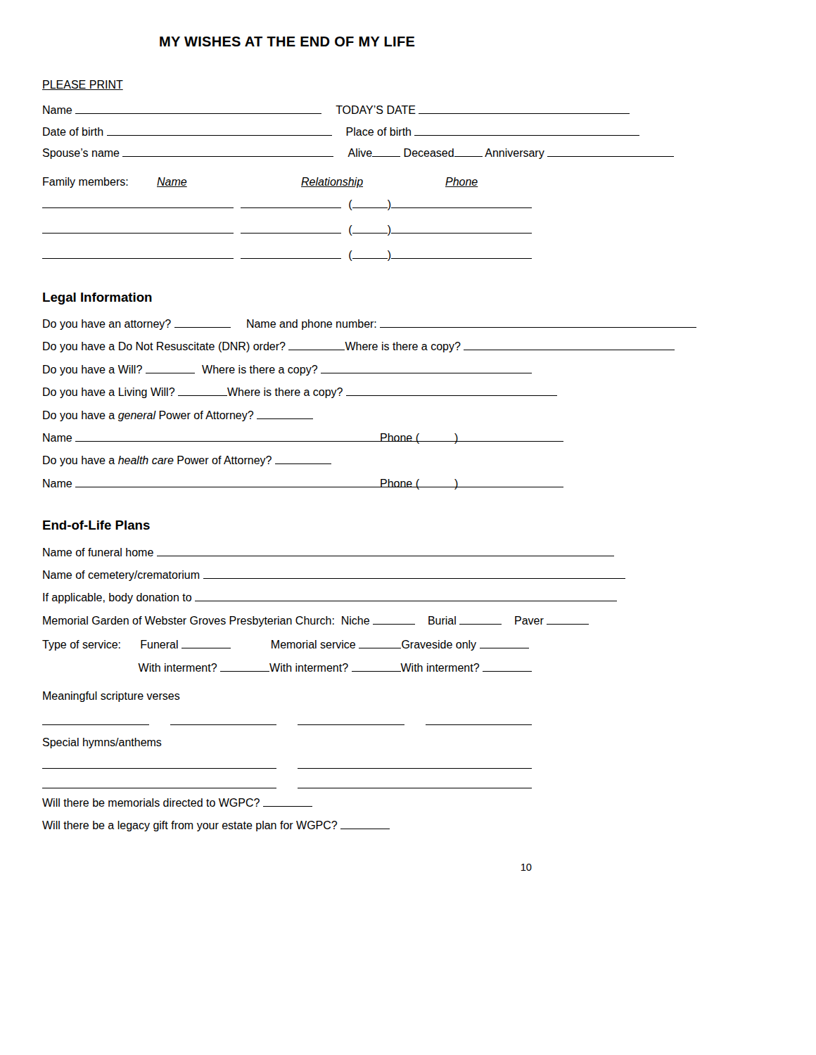MY WISHES AT THE END OF MY LIFE
PLEASE PRINT
Name
TODAY’S DATE
Date of birth
Place of birth
Spouse’s name
Alive Deceased Anniversary
Family members:
Name
Relationship
Phone
( )
( )
( )
Legal Information
Do you have an attorney? Name and phone number:
Do you have a Do Not Resuscitate (DNR) order?
Where is there a copy?
Do you have a Will?
Where is there a copy?
Do you have a Living Will?
Where is there a copy?
Do you have a general Power of Attorney?
Name
Phone ( )
Do you have a health care Power of Attorney?
Name
Phone ( )
End-of-Life Plans
Name of funeral home
Name of cemetery/crematorium
If applicable, body donation to
Memorial Garden of Webster Groves Presbyterian Church: Niche Burial Paver
Type of service:
Funeral
Memorial service
Graveside only
With interment?
With interment?
With interment?
Meaningful scripture verses
Special hymns/anthems
Will there be memorials directed to WGPC?
Will there be a legacy gift from your estate plan for WGPC?
10